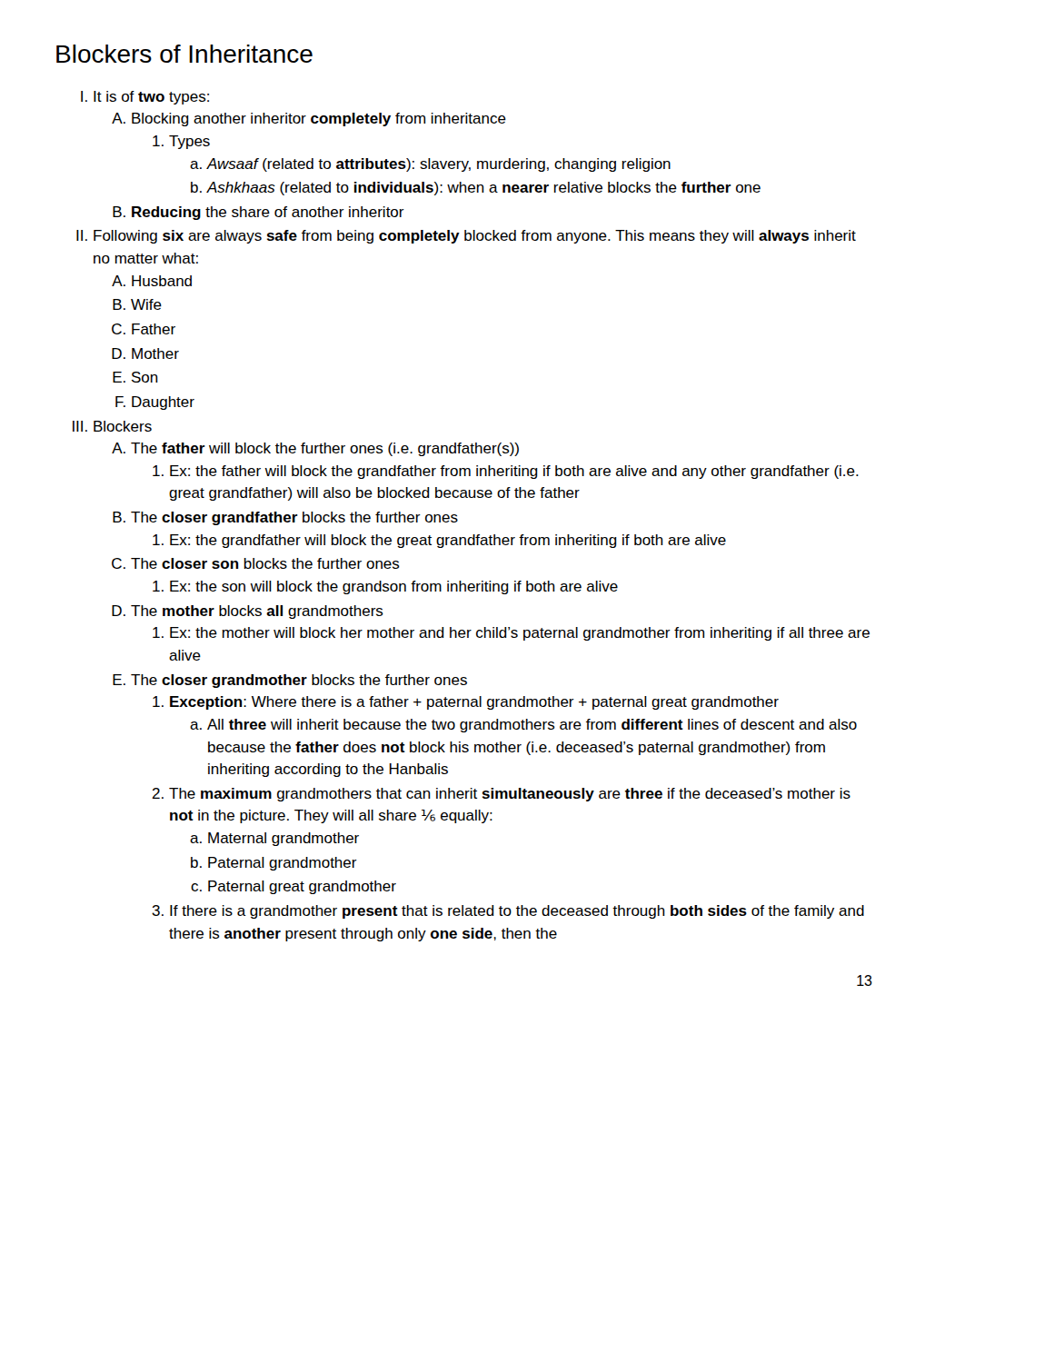Blockers of Inheritance
It is of two types:
Blocking another inheritor completely from inheritance
Types
Awsaaf (related to attributes): slavery, murdering, changing religion
Ashkhaas (related to individuals): when a nearer relative blocks the further one
Reducing the share of another inheritor
Following six are always safe from being completely blocked from anyone. This means they will always inherit no matter what:
Husband
Wife
Father
Mother
Son
Daughter
Blockers
The father will block the further ones (i.e. grandfather(s))
Ex: the father will block the grandfather from inheriting if both are alive and any other grandfather (i.e. great grandfather) will also be blocked because of the father
The closer grandfather blocks the further ones
Ex: the grandfather will block the great grandfather from inheriting if both are alive
The closer son blocks the further ones
Ex: the son will block the grandson from inheriting if both are alive
The mother blocks all grandmothers
Ex: the mother will block her mother and her child’s paternal grandmother from inheriting if all three are alive
The closer grandmother blocks the further ones
Exception: Where there is a father + paternal grandmother + paternal great grandmother
All three will inherit because the two grandmothers are from different lines of descent and also because the father does not block his mother (i.e. deceased’s paternal grandmother) from inheriting according to the Hanbalis
The maximum grandmothers that can inherit simultaneously are three if the deceased’s mother is not in the picture. They will all share ⅙ equally:
Maternal grandmother
Paternal grandmother
Paternal great grandmother
If there is a grandmother present that is related to the deceased through both sides of the family and there is another present through only one side, then the
13